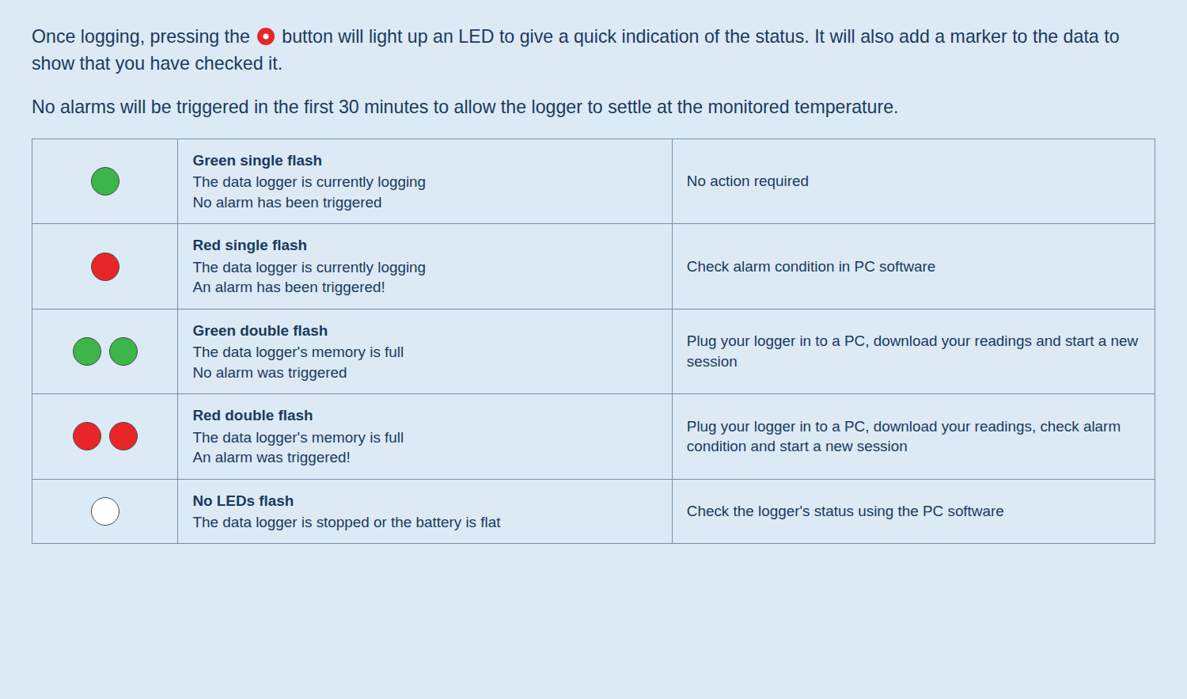Once logging, pressing the button will light up an LED to give a quick indication of the status. It will also add a marker to the data to show that you have checked it.
No alarms will be triggered in the first 30 minutes to allow the logger to settle at the monitored temperature.
| | Green single flash The data logger is currently logging No alarm has been triggered | No action required |
| | Red single flash The data logger is currently logging An alarm has been triggered! | Check alarm condition in PC software |
| | Green double flash The data logger's memory is full No alarm was triggered | Plug your logger in to a PC, download your readings and start a new session |
| | Red double flash The data logger's memory is full An alarm was triggered! | Plug your logger in to a PC, download your readings, check alarm condition and start a new session |
| | No LEDs flash The data logger is stopped or the battery is flat | Check the logger's status using the PC software |